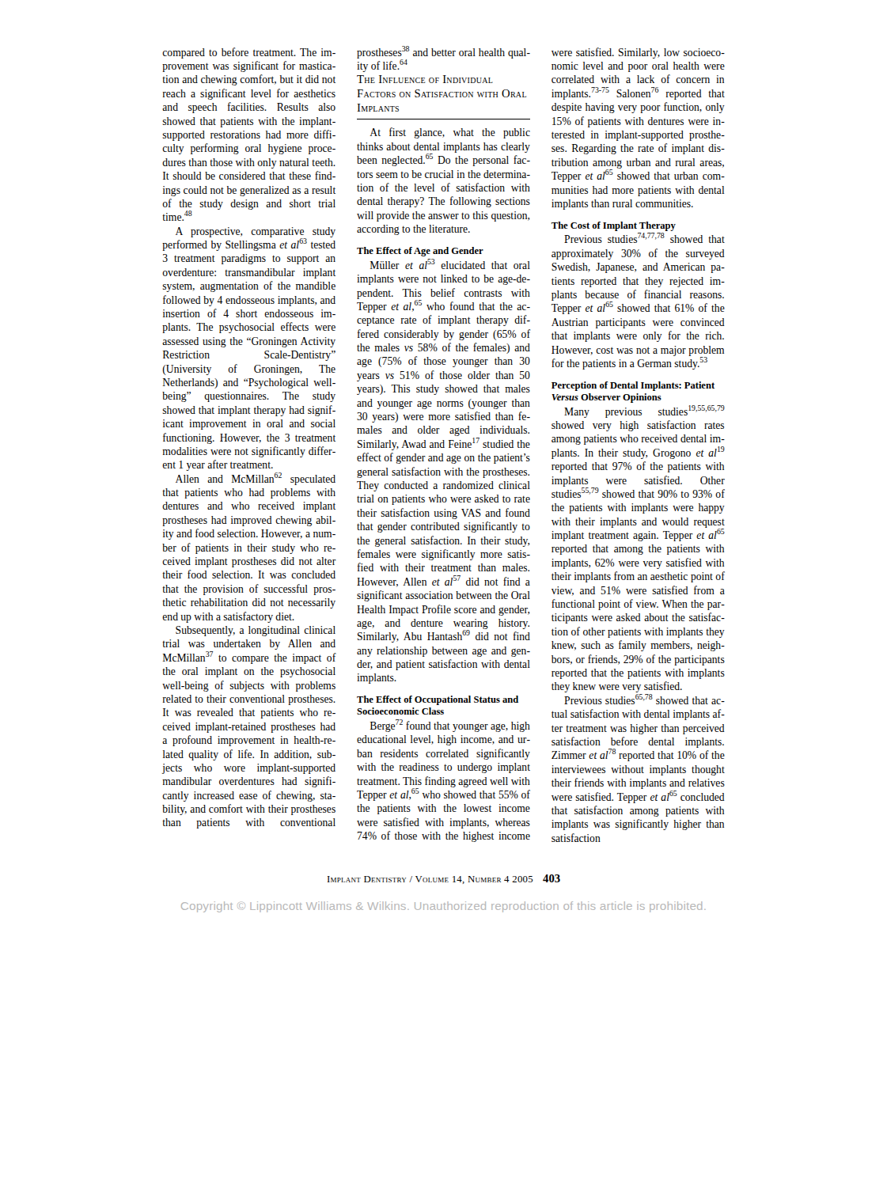compared to before treatment. The improvement was significant for mastication and chewing comfort, but it did not reach a significant level for aesthetics and speech facilities. Results also showed that patients with the implant-supported restorations had more difficulty performing oral hygiene procedures than those with only natural teeth. It should be considered that these findings could not be generalized as a result of the study design and short trial time.48
A prospective, comparative study performed by Stellingsma et al63 tested 3 treatment paradigms to support an overdenture: transmandibular implant system, augmentation of the mandible followed by 4 endosseous implants, and insertion of 4 short endosseous implants. The psychosocial effects were assessed using the “Groningen Activity Restriction Scale-Dentistry” (University of Groningen, The Netherlands) and “Psychological well-being” questionnaires. The study showed that implant therapy had significant improvement in oral and social functioning. However, the 3 treatment modalities were not significantly different 1 year after treatment.
Allen and McMillan62 speculated that patients who had problems with dentures and who received implant prostheses had improved chewing ability and food selection. However, a number of patients in their study who received implant prostheses did not alter their food selection. It was concluded that the provision of successful prosthetic rehabilitation did not necessarily end up with a satisfactory diet.
Subsequently, a longitudinal clinical trial was undertaken by Allen and McMillan37 to compare the impact of the oral implant on the psychosocial well-being of subjects with problems related to their conventional prostheses. It was revealed that patients who received implant-retained prostheses had a profound improvement in health-related quality of life. In addition, subjects who wore implant-supported mandibular overdentures had significantly increased ease of chewing, stability, and comfort with their prostheses than patients with conventional prostheses38 and better oral health quality of life.64
The Influence of Individual Factors on Satisfaction with Oral Implants
At first glance, what the public thinks about dental implants has clearly been neglected.65 Do the personal factors seem to be crucial in the determination of the level of satisfaction with dental therapy? The following sections will provide the answer to this question, according to the literature.
The Effect of Age and Gender
Müller et al53 elucidated that oral implants were not linked to be age-dependent. This belief contrasts with Tepper et al,65 who found that the acceptance rate of implant therapy differed considerably by gender (65% of the males vs 58% of the females) and age (75% of those younger than 30 years vs 51% of those older than 50 years). This study showed that males and younger age norms (younger than 30 years) were more satisfied than females and older aged individuals. Similarly, Awad and Feine17 studied the effect of gender and age on the patient’s general satisfaction with the prostheses. They conducted a randomized clinical trial on patients who were asked to rate their satisfaction using VAS and found that gender contributed significantly to the general satisfaction. In their study, females were significantly more satisfied with their treatment than males. However, Allen et al57 did not find a significant association between the Oral Health Impact Profile score and gender, age, and denture wearing history. Similarly, Abu Hantash69 did not find any relationship between age and gender, and patient satisfaction with dental implants.
The Effect of Occupational Status and Socioeconomic Class
Berge72 found that younger age, high educational level, high income, and urban residents correlated significantly with the readiness to undergo implant treatment. This finding agreed well with Tepper et al,65 who showed that 55% of the patients with the lowest income were satisfied with implants, whereas 74% of those with the highest income were satisfied. Similarly, low socioeconomic level and poor oral health were correlated with a lack of concern in implants.73-75 Salonen76 reported that despite having very poor function, only 15% of patients with dentures were interested in implant-supported prostheses. Regarding the rate of implant distribution among urban and rural areas, Tepper et al65 showed that urban communities had more patients with dental implants than rural communities.
The Cost of Implant Therapy
Previous studies74,77,78 showed that approximately 30% of the surveyed Swedish, Japanese, and American patients reported that they rejected implants because of financial reasons. Tepper et al65 showed that 61% of the Austrian participants were convinced that implants were only for the rich. However, cost was not a major problem for the patients in a German study.53
Perception of Dental Implants: Patient Versus Observer Opinions
Many previous studies19,55,65,79 showed very high satisfaction rates among patients who received dental implants. In their study, Grogono et al19 reported that 97% of the patients with implants were satisfied. Other studies55,79 showed that 90% to 93% of the patients with implants were happy with their implants and would request implant treatment again. Tepper et al65 reported that among the patients with implants, 62% were very satisfied with their implants from an aesthetic point of view, and 51% were satisfied from a functional point of view. When the participants were asked about the satisfaction of other patients with implants they knew, such as family members, neighbors, or friends, 29% of the participants reported that the patients with implants they knew were very satisfied.
Previous studies65,78 showed that actual satisfaction with dental implants after treatment was higher than perceived satisfaction before dental implants. Zimmer et al78 reported that 10% of the interviewees without implants thought their friends with implants and relatives were satisfied. Tepper et al65 concluded that satisfaction among patients with implants was significantly higher than satisfaction
Implant Dentistry / Volume 14, Number 4 2005 403
Copyright © Lippincott Williams & Wilkins. Unauthorized reproduction of this article is prohibited.